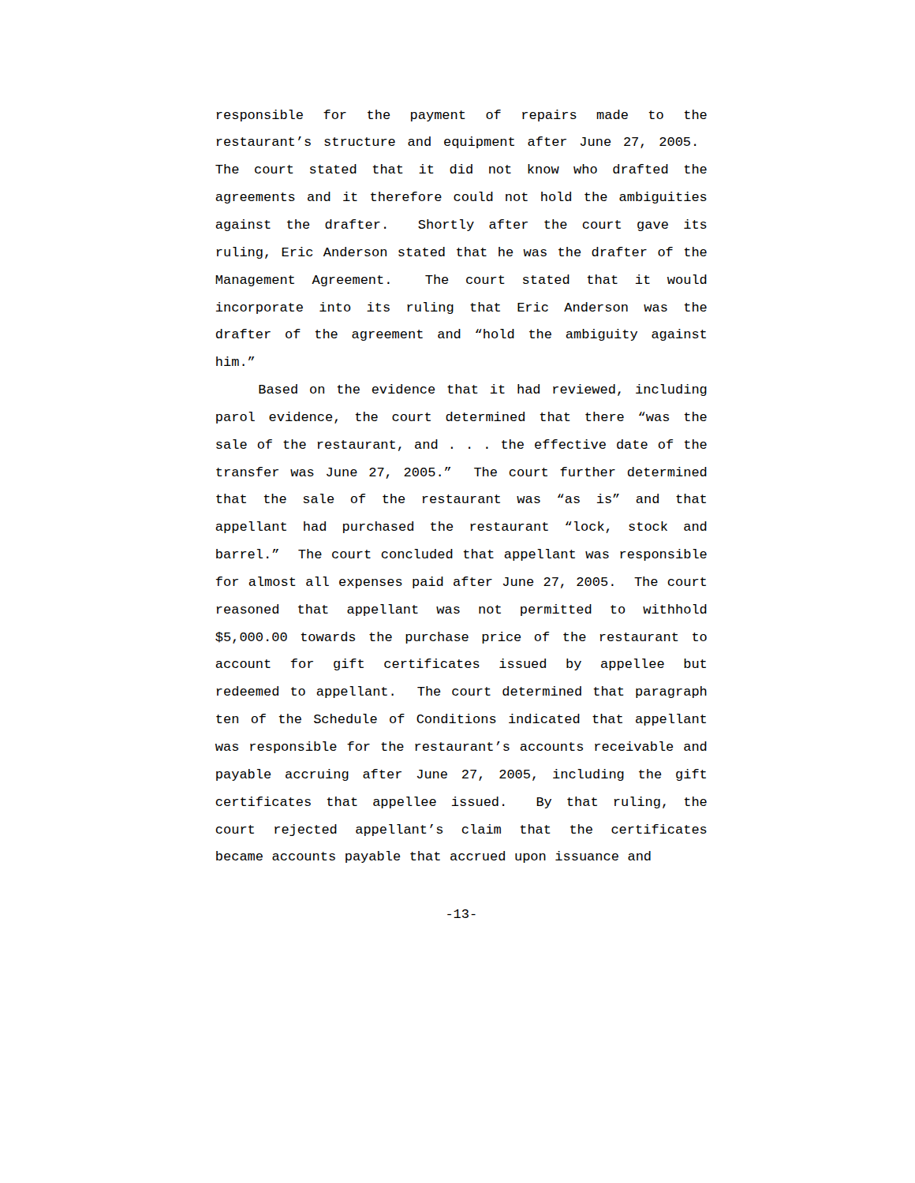responsible for the payment of repairs made to the restaurant’s structure and equipment after June 27, 2005. The court stated that it did not know who drafted the agreements and it therefore could not hold the ambiguities against the drafter. Shortly after the court gave its ruling, Eric Anderson stated that he was the drafter of the Management Agreement. The court stated that it would incorporate into its ruling that Eric Anderson was the drafter of the agreement and “hold the ambiguity against him.”
Based on the evidence that it had reviewed, including parol evidence, the court determined that there “was the sale of the restaurant, and . . . the effective date of the transfer was June 27, 2005.” The court further determined that the sale of the restaurant was “as is” and that appellant had purchased the restaurant “lock, stock and barrel.” The court concluded that appellant was responsible for almost all expenses paid after June 27, 2005. The court reasoned that appellant was not permitted to withhold $5,000.00 towards the purchase price of the restaurant to account for gift certificates issued by appellee but redeemed to appellant. The court determined that paragraph ten of the Schedule of Conditions indicated that appellant was responsible for the restaurant’s accounts receivable and payable accruing after June 27, 2005, including the gift certificates that appellee issued. By that ruling, the court rejected appellant’s claim that the certificates became accounts payable that accrued upon issuance and
-13-